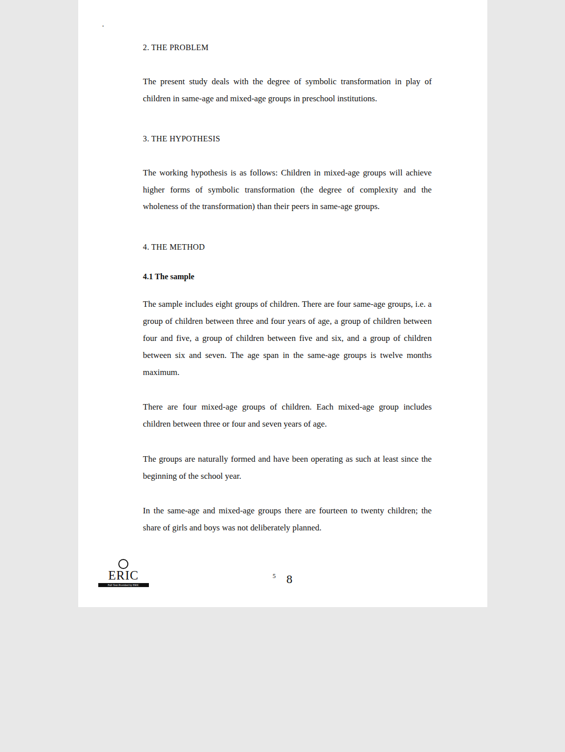.
2. THE PROBLEM
The present study deals with the degree of symbolic transformation in play of children in same-age and mixed-age groups in preschool institutions.
3. THE HYPOTHESIS
The working hypothesis is as follows: Children in mixed-age groups will achieve higher forms of symbolic transformation (the degree of complexity and the wholeness of the transformation) than their peers in same-age groups.
4. THE METHOD
4.1 The sample
The sample includes eight groups of children. There are four same-age groups, i.e. a group of children between three and four years of age, a group of children between four and five, a group of children between five and six, and a group of children between six and seven. The age span in the same-age groups is twelve months maximum.
There are four mixed-age groups of children. Each mixed-age group includes children between three or four and seven years of age.
The groups are naturally formed and have been operating as such at least since the beginning of the school year.
In the same-age and mixed-age groups there are fourteen to twenty children; the share of girls and boys was not deliberately planned.
ERIC Full Text Provided by ERIC
58